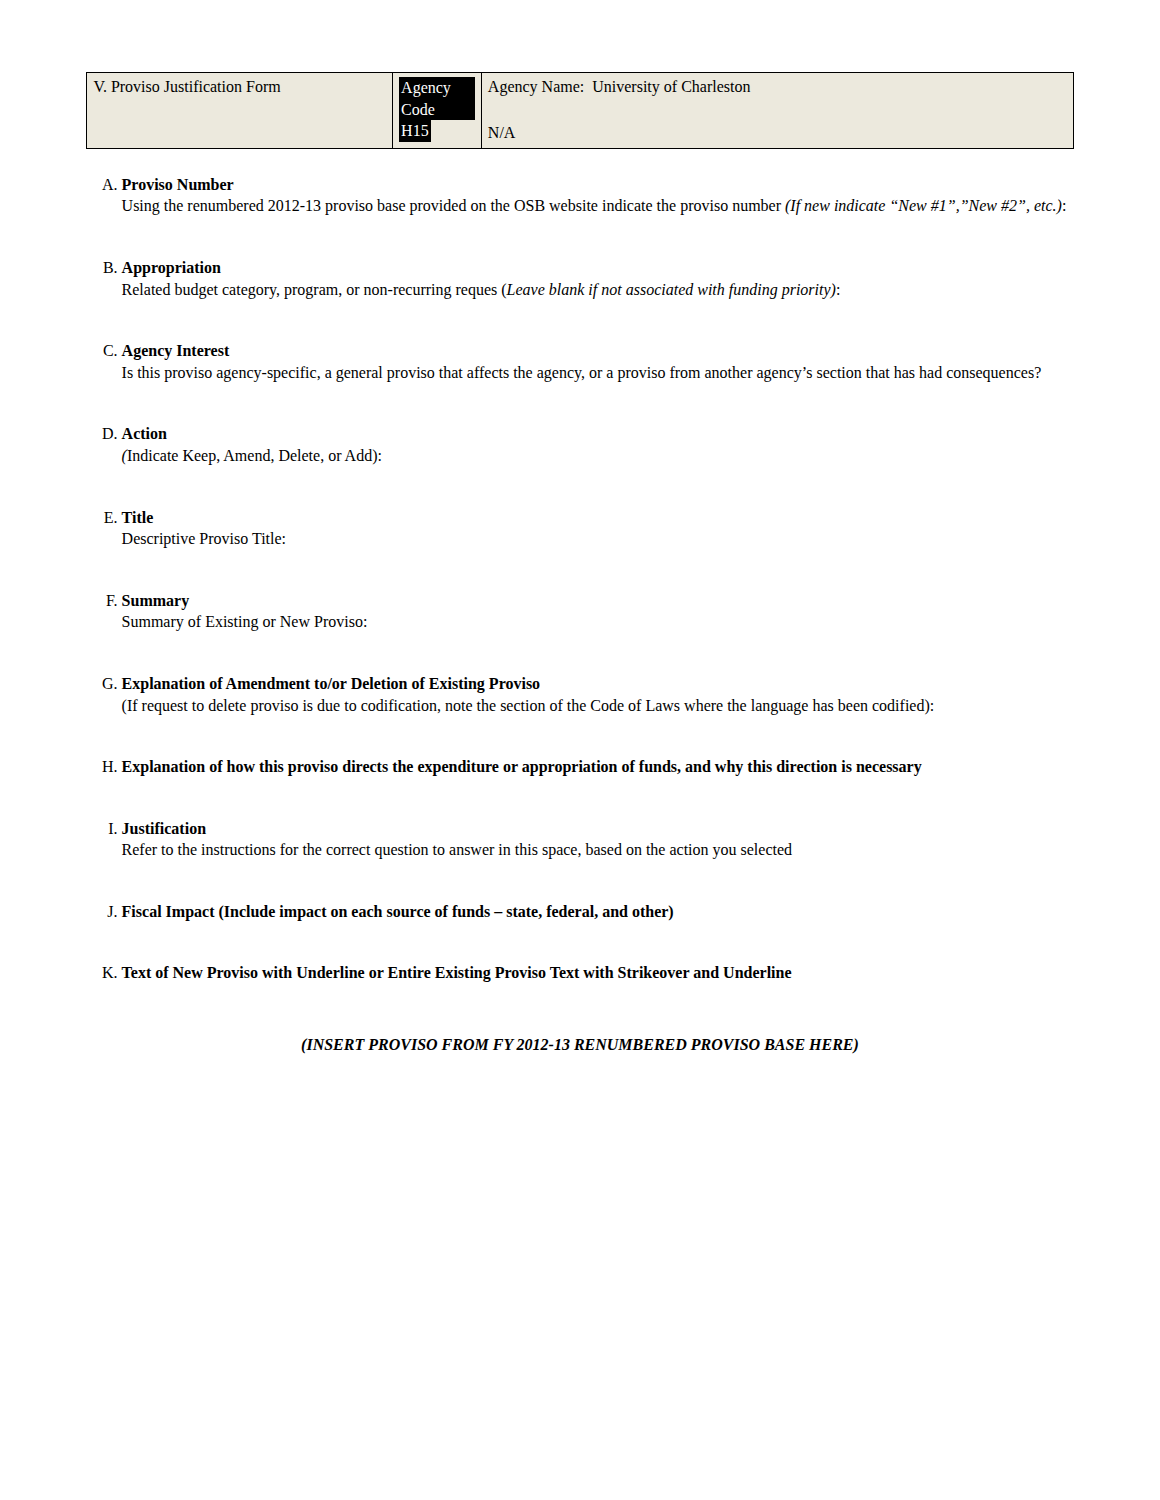| V. Proviso Justification Form | Agency Code H15 | Agency Name: University of Charleston N/A |
Proviso Number Using the renumbered 2012-13 proviso base provided on the OSB website indicate the proviso number (If new indicate “New #1”,”New #2”, etc.):
Appropriation Related budget category, program, or non-recurring reques (Leave blank if not associated with funding priority):
Agency Interest Is this proviso agency-specific, a general proviso that affects the agency, or a proviso from another agency’s section that has had consequences?
Action (Indicate Keep, Amend, Delete, or Add):
Title Descriptive Proviso Title:
Summary Summary of Existing or New Proviso:
Explanation of Amendment to/or Deletion of Existing Proviso (If request to delete proviso is due to codification, note the section of the Code of Laws where the language has been codified):
Explanation of how this proviso directs the expenditure or appropriation of funds, and why this direction is necessary
Justification Refer to the instructions for the correct question to answer in this space, based on the action you selected
Fiscal Impact (Include impact on each source of funds – state, federal, and other)
Text of New Proviso with Underline or Entire Existing Proviso Text with Strikeover and Underline
(INSERT PROVISO FROM FY 2012-13 RENUMBERED PROVISO BASE HERE)